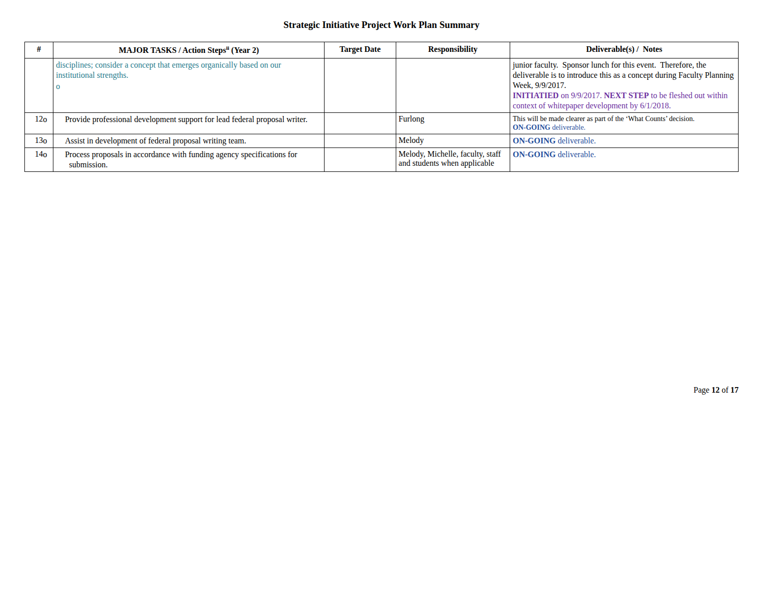Strategic Initiative Project Work Plan Summary
| # | MAJOR TASKS / Action Steps ii (Year 2) | Target Date | Responsibility | Deliverable(s) / Notes |
| --- | --- | --- | --- | --- |
| | disciplines; consider a concept that emerges organically based on our institutional strengths. o | | | junior faculty. Sponsor lunch for this event. Therefore, the deliverable is to introduce this as a concept during Faculty Planning Week, 9/9/2017. INITIATIED on 9/9/2017. NEXT STEP to be fleshed out within context of whitepaper development by 6/1/2018. |
| 12 | o Provide professional development support for lead federal proposal writer. | | Furlong | This will be made clearer as part of the ‘What Counts’ decision. ON-GOING deliverable. |
| 13 | o Assist in development of federal proposal writing team. | | Melody | ON-GOING deliverable. |
| 14 | o Process proposals in accordance with funding agency specifications for submission. | | Melody, Michelle, faculty, staff and students when applicable | ON-GOING deliverable. |
Page 12 of 17